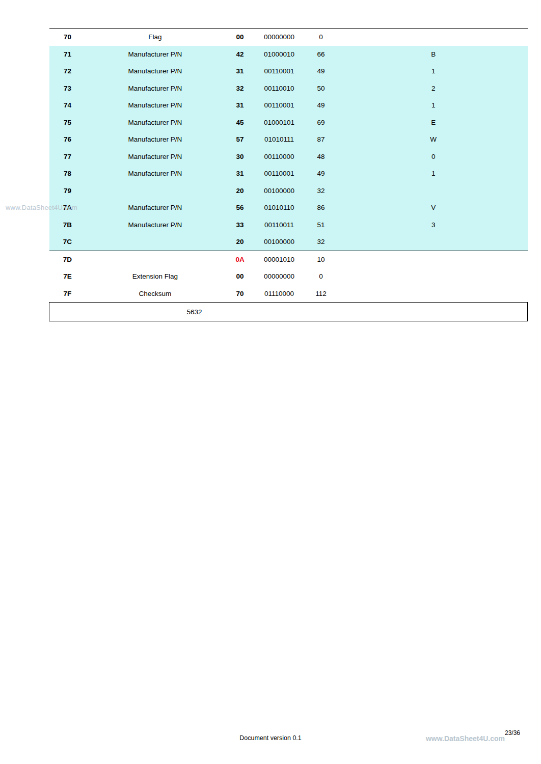www.DataSheet4U.com
| 70 | Flag | 00 | 00000000 | 0 | |
| 71 | Manufacturer P/N | 42 | 01000010 | 66 | B |
| 72 | Manufacturer P/N | 31 | 00110001 | 49 | 1 |
| 73 | Manufacturer P/N | 32 | 00110010 | 50 | 2 |
| 74 | Manufacturer P/N | 31 | 00110001 | 49 | 1 |
| 75 | Manufacturer P/N | 45 | 01000101 | 69 | E |
| 76 | Manufacturer P/N | 57 | 01010111 | 87 | W |
| 77 | Manufacturer P/N | 30 | 00110000 | 48 | 0 |
| 78 | Manufacturer P/N | 31 | 00110001 | 49 | 1 |
| 79 | | 20 | 00100000 | 32 | |
| 7A | Manufacturer P/N | 56 | 01010110 | 86 | V |
| 7B | Manufacturer P/N | 33 | 00110011 | 51 | 3 |
| 7C | | 20 | 00100000 | 32 | |
| 7D | | 0A | 00001010 | 10 | |
| 7E | Extension Flag | 00 | 00000000 | 0 | |
| 7F | Checksum | 70 | 01110000 | 112 | |
| 5632 | |
Document version 0.1 www.DataSheet4U.com 23/36